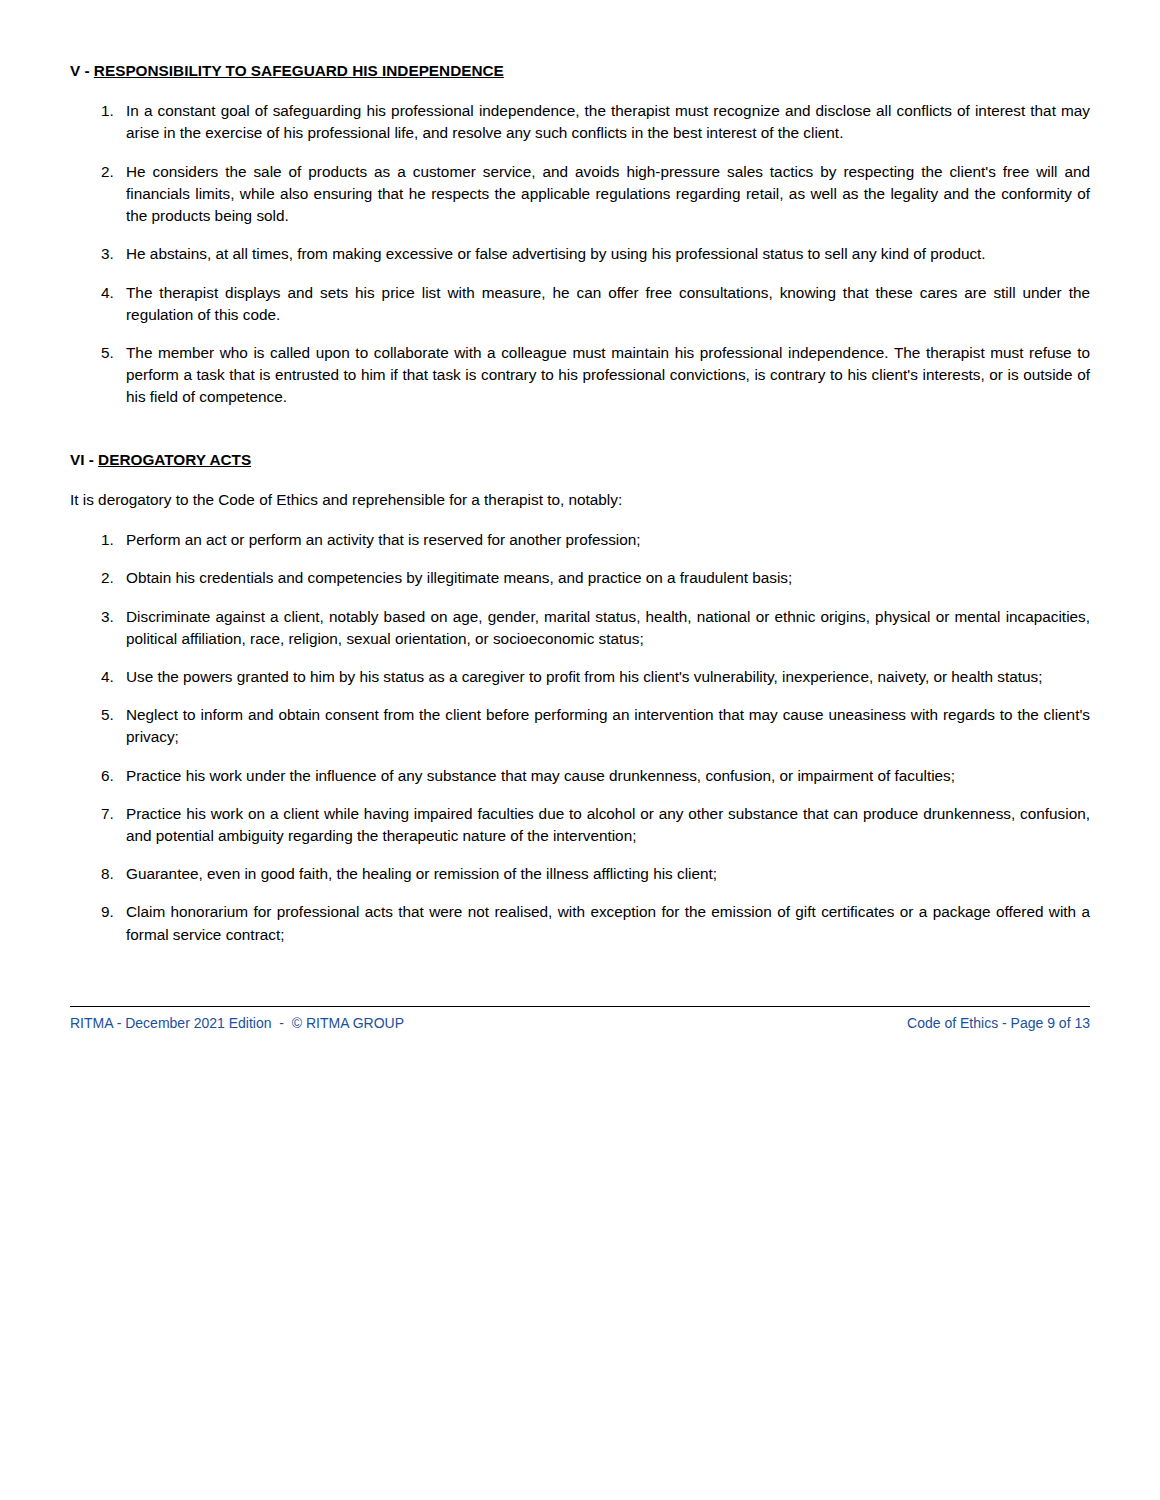V - RESPONSIBILITY TO SAFEGUARD HIS INDEPENDENCE
In a constant goal of safeguarding his professional independence, the therapist must recognize and disclose all conflicts of interest that may arise in the exercise of his professional life, and resolve any such conflicts in the best interest of the client.
He considers the sale of products as a customer service, and avoids high-pressure sales tactics by respecting the client's free will and financials limits, while also ensuring that he respects the applicable regulations regarding retail, as well as the legality and the conformity of the products being sold.
He abstains, at all times, from making excessive or false advertising by using his professional status to sell any kind of product.
The therapist displays and sets his price list with measure, he can offer free consultations, knowing that these cares are still under the regulation of this code.
The member who is called upon to collaborate with a colleague must maintain his professional independence. The therapist must refuse to perform a task that is entrusted to him if that task is contrary to his professional convictions, is contrary to his client's interests, or is outside of his field of competence.
VI - DEROGATORY ACTS
It is derogatory to the Code of Ethics and reprehensible for a therapist to, notably:
Perform an act or perform an activity that is reserved for another profession;
Obtain his credentials and competencies by illegitimate means, and practice on a fraudulent basis;
Discriminate against a client, notably based on age, gender, marital status, health, national or ethnic origins, physical or mental incapacities, political affiliation, race, religion, sexual orientation, or socioeconomic status;
Use the powers granted to him by his status as a caregiver to profit from his client's vulnerability, inexperience, naivety, or health status;
Neglect to inform and obtain consent from the client before performing an intervention that may cause uneasiness with regards to the client's privacy;
Practice his work under the influence of any substance that may cause drunkenness, confusion, or impairment of faculties;
Practice his work on a client while having impaired faculties due to alcohol or any other substance that can produce drunkenness, confusion, and potential ambiguity regarding the therapeutic nature of the intervention;
Guarantee, even in good faith, the healing or remission of the illness afflicting his client;
Claim honorarium for professional acts that were not realised, with exception for the emission of gift certificates or a package offered with a formal service contract;
RITMA - December 2021 Edition - © RITMA GROUP Code of Ethics - Page 9 of 13